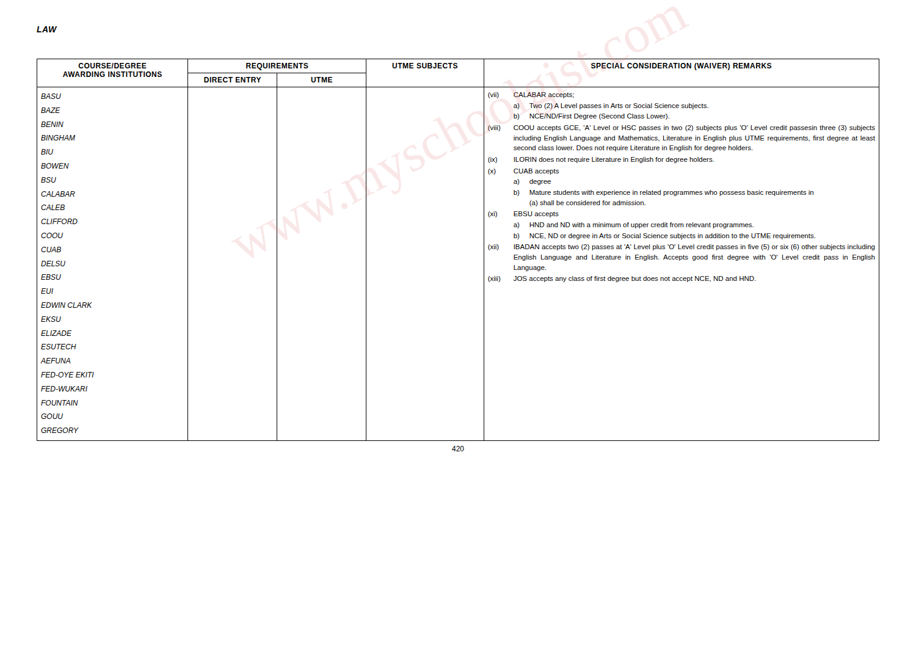www.myschoolgist.com
LAW
| COURSE/DEGREE AWARDING INSTITUTIONS | REQUIREMENTS | UTME SUBJECTS | SPECIAL CONSIDERATION (WAIVER) REMARKS |
| --- | --- | --- | --- |
| DIRECT ENTRY | UTME |
| BASU BAZE BENIN BINGHAM BIU BOWEN BSU CALABAR CALEB CLIFFORD COOU CUAB DELSU EBSU EUI EDWIN CLARK EKSU ELIZADE ESUTECH AEFUNA FED-OYE EKITI FED-WUKARI FOUNTAIN GOUU GREGORY | | | | (vii) CALABAR accepts; a) Two (2) A Level passes in Arts or Social Science subjects. b) NCE/ND/First Degree (Second Class Lower). (viii) COOU accepts GCE, 'A' Level or HSC passes in two (2) subjects plus 'O' Level credit passesin three (3) subjects including English Language and Mathematics, Literature in English plus UTME requirements, first degree at least second class lower. Does not require Literature in English for degree holders. (ix) ILORIN does not require Literature in English for degree holders. (x) CUAB accepts a) degree b) Mature students with experience in related programmes who possess basic requirements in (a) shall be considered for admission. (xi) EBSU accepts a) HND and ND with a minimum of upper credit from relevant programmes. b) NCE, ND or degree in Arts or Social Science subjects in addition to the UTME requirements. (xii) IBADAN accepts two (2) passes at 'A' Level plus 'O' Level credit passes in five (5) or six (6) other subjects including English Language and Literature in English. Accepts good first degree with 'O' Level credit pass in English Language. (xiii) JOS accepts any class of first degree but does not accept NCE, ND and HND. |
420